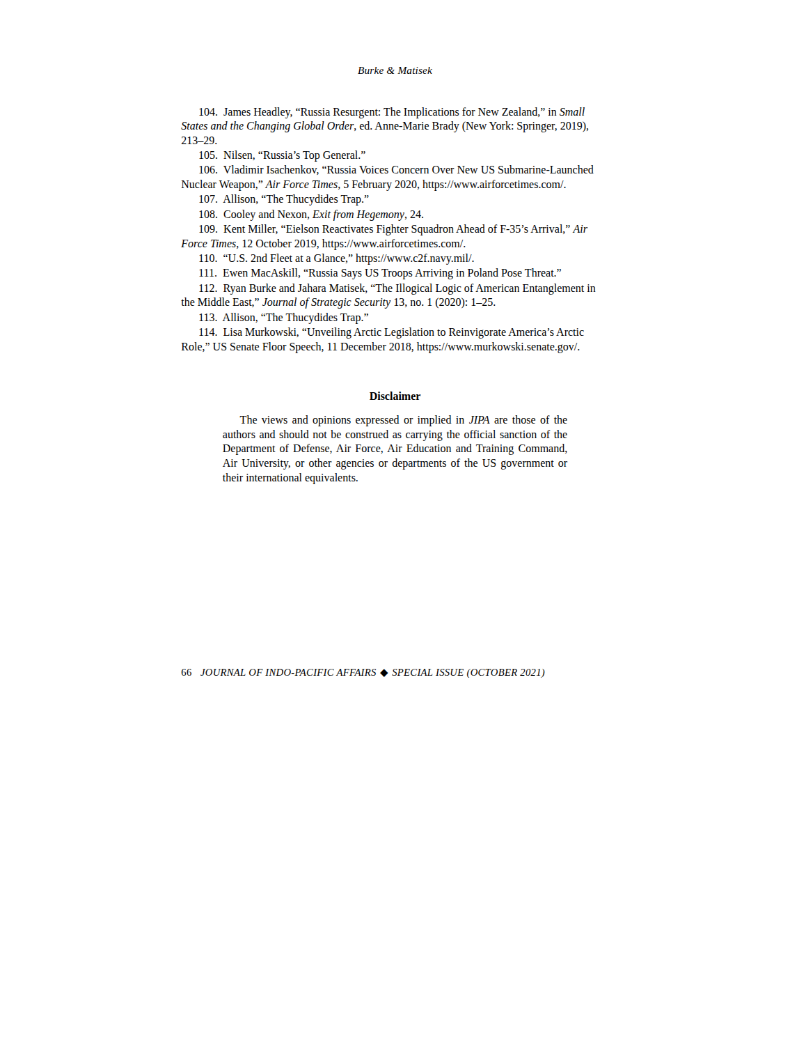Burke & Matisek
104. James Headley, “Russia Resurgent: The Implications for New Zealand,” in Small States and the Changing Global Order, ed. Anne-Marie Brady (New York: Springer, 2019), 213–29.
105. Nilsen, “Russia’s Top General.”
106. Vladimir Isachenkov, “Russia Voices Concern Over New US Submarine-Launched Nuclear Weapon,” Air Force Times, 5 February 2020, https://www.airforcetimes.com/.
107. Allison, “The Thucydides Trap.”
108. Cooley and Nexon, Exit from Hegemony, 24.
109. Kent Miller, “Eielson Reactivates Fighter Squadron Ahead of F-35’s Arrival,” Air Force Times, 12 October 2019, https://www.airforcetimes.com/.
110. “U.S. 2nd Fleet at a Glance,” https://www.c2f.navy.mil/.
111. Ewen MacAskill, “Russia Says US Troops Arriving in Poland Pose Threat.”
112. Ryan Burke and Jahara Matisek, “The Illogical Logic of American Entanglement in the Middle East,” Journal of Strategic Security 13, no. 1 (2020): 1–25.
113. Allison, “The Thucydides Trap.”
114. Lisa Murkowski, “Unveiling Arctic Legislation to Reinvigorate America’s Arctic Role,” US Senate Floor Speech, 11 December 2018, https://www.murkowski.senate.gov/.
Disclaimer
The views and opinions expressed or implied in JIPA are those of the authors and should not be construed as carrying the official sanction of the Department of Defense, Air Force, Air Education and Training Command, Air University, or other agencies or departments of the US government or their international equivalents.
66 JOURNAL OF INDO-PACIFIC AFFAIRS◆SPECIAL ISSUE (OCTOBER 2021)